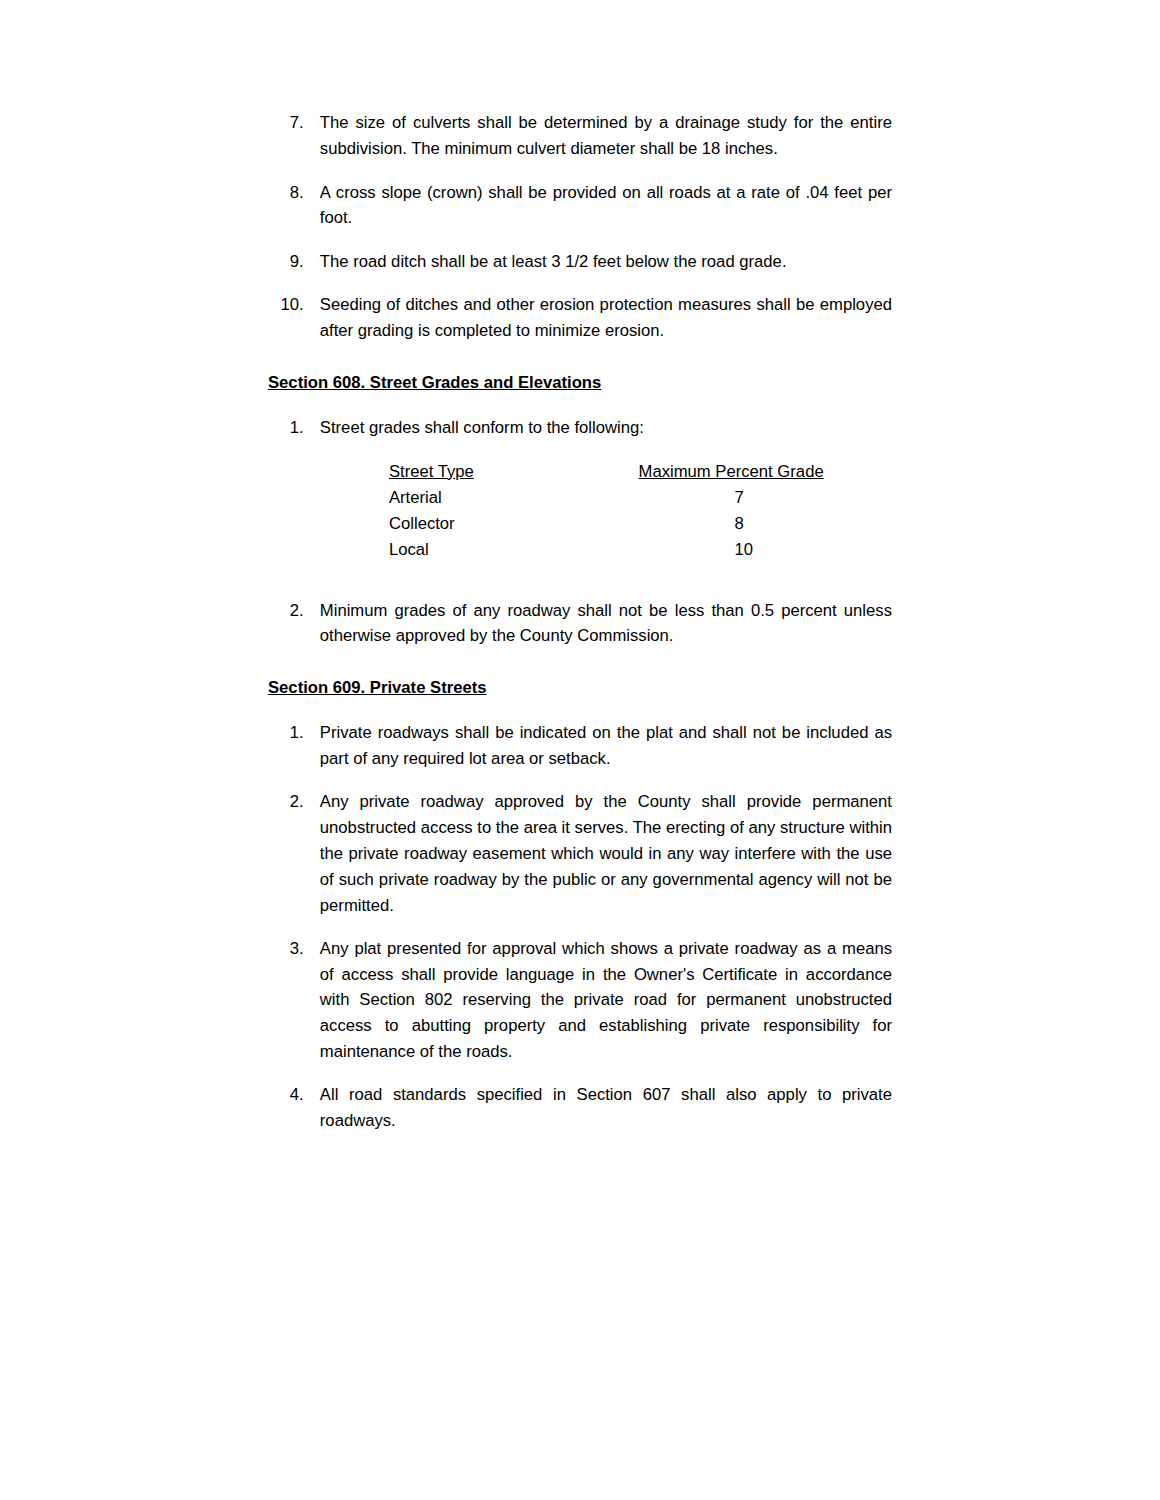The size of culverts shall be determined by a drainage study for the entire subdivision. The minimum culvert diameter shall be 18 inches.
A cross slope (crown) shall be provided on all roads at a rate of .04 feet per foot.
The road ditch shall be at least 3 1/2 feet below the road grade.
Seeding of ditches and other erosion protection measures shall be employed after grading is completed to minimize erosion.
Section 608. Street Grades and Elevations
Street grades shall conform to the following:
| Street Type | Maximum Percent Grade |
| --- | --- |
| Arterial | 7 |
| Collector | 8 |
| Local | 10 |
Minimum grades of any roadway shall not be less than 0.5 percent unless otherwise approved by the County Commission.
Section 609. Private Streets
Private roadways shall be indicated on the plat and shall not be included as part of any required lot area or setback.
Any private roadway approved by the County shall provide permanent unobstructed access to the area it serves. The erecting of any structure within the private roadway easement which would in any way interfere with the use of such private roadway by the public or any governmental agency will not be permitted.
Any plat presented for approval which shows a private roadway as a means of access shall provide language in the Owner's Certificate in accordance with Section 802 reserving the private road for permanent unobstructed access to abutting property and establishing private responsibility for maintenance of the roads.
All road standards specified in Section 607 shall also apply to private roadways.